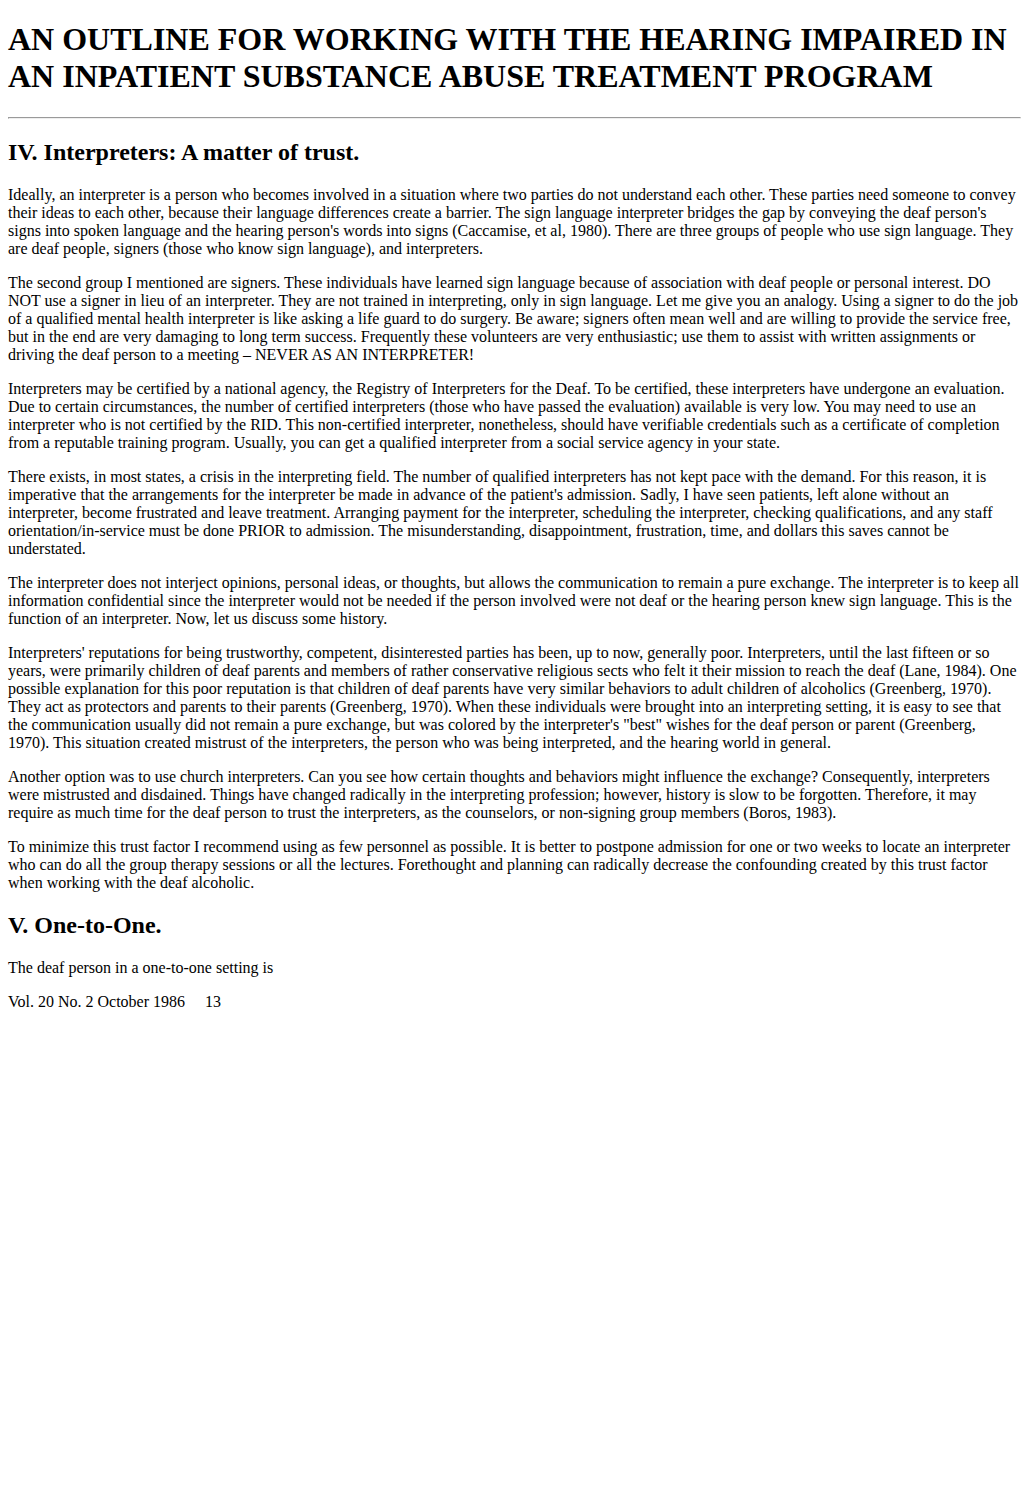AN OUTLINE FOR WORKING WITH THE HEARING IMPAIRED IN AN INPATIENT SUBSTANCE ABUSE TREATMENT PROGRAM
IV. Interpreters: A matter of trust.
Ideally, an interpreter is a person who becomes involved in a situation where two parties do not understand each other. These parties need someone to convey their ideas to each other, because their language differences create a barrier. The sign language interpreter bridges the gap by conveying the deaf person's signs into spoken language and the hearing person's words into signs (Caccamise, et al, 1980). There are three groups of people who use sign language. They are deaf people, signers (those who know sign language), and interpreters.
The second group I mentioned are signers. These individuals have learned sign language because of association with deaf people or personal interest. DO NOT use a signer in lieu of an interpreter. They are not trained in interpreting, only in sign language. Let me give you an analogy. Using a signer to do the job of a qualified mental health interpreter is like asking a life guard to do surgery. Be aware; signers often mean well and are willing to provide the service free, but in the end are very damaging to long term success. Frequently these volunteers are very enthusiastic; use them to assist with written assignments or driving the deaf person to a meeting – NEVER AS AN INTERPRETER!
Interpreters may be certified by a national agency, the Registry of Interpreters for the Deaf. To be certified, these interpreters have undergone an evaluation. Due to certain circumstances, the number of certified interpreters (those who have passed the evaluation) available is very low. You may need to use an interpreter who is not certified by the RID. This non-certified interpreter, nonetheless, should have verifiable credentials such as a certificate of completion from a reputable training program. Usually, you can get a qualified interpreter from a social service agency in your state.
There exists, in most states, a crisis in the interpreting field. The number of qualified interpreters has not kept pace with the demand. For this reason, it is imperative that the arrangements for the interpreter be made in advance of the patient's admission. Sadly, I have seen patients, left alone without an interpreter, become frustrated and leave treatment. Arranging payment for the interpreter, scheduling the interpreter, checking qualifications, and any staff orientation/in-service must be done PRIOR to admission. The misunderstanding, disappointment, frustration, time, and dollars this saves cannot be understated.
The interpreter does not interject opinions, personal ideas, or thoughts, but allows the communication to remain a pure exchange. The interpreter is to keep all information confidential since the interpreter would not be needed if the person involved were not deaf or the hearing person knew sign language. This is the function of an interpreter. Now, let us discuss some history.
Interpreters' reputations for being trustworthy, competent, disinterested parties has been, up to now, generally poor. Interpreters, until the last fifteen or so years, were primarily children of deaf parents and members of rather conservative religious sects who felt it their mission to reach the deaf (Lane, 1984). One possible explanation for this poor reputation is that children of deaf parents have very similar behaviors to adult children of alcoholics (Greenberg, 1970). They act as protectors and parents to their parents (Greenberg, 1970). When these individuals were brought into an interpreting setting, it is easy to see that the communication usually did not remain a pure exchange, but was colored by the interpreter's "best" wishes for the deaf person or parent (Greenberg, 1970). This situation created mistrust of the interpreters, the person who was being interpreted, and the hearing world in general.
Another option was to use church interpreters. Can you see how certain thoughts and behaviors might influence the exchange? Consequently, interpreters were mistrusted and disdained. Things have changed radically in the interpreting profession; however, history is slow to be forgotten. Therefore, it may require as much time for the deaf person to trust the interpreters, as the counselors, or non-signing group members (Boros, 1983).
To minimize this trust factor I recommend using as few personnel as possible. It is better to postpone admission for one or two weeks to locate an interpreter who can do all the group therapy sessions or all the lectures. Forethought and planning can radically decrease the confounding created by this trust factor when working with the deaf alcoholic.
V. One-to-One.
The deaf person in a one-to-one setting is
Vol. 20 No. 2 October 1986 13